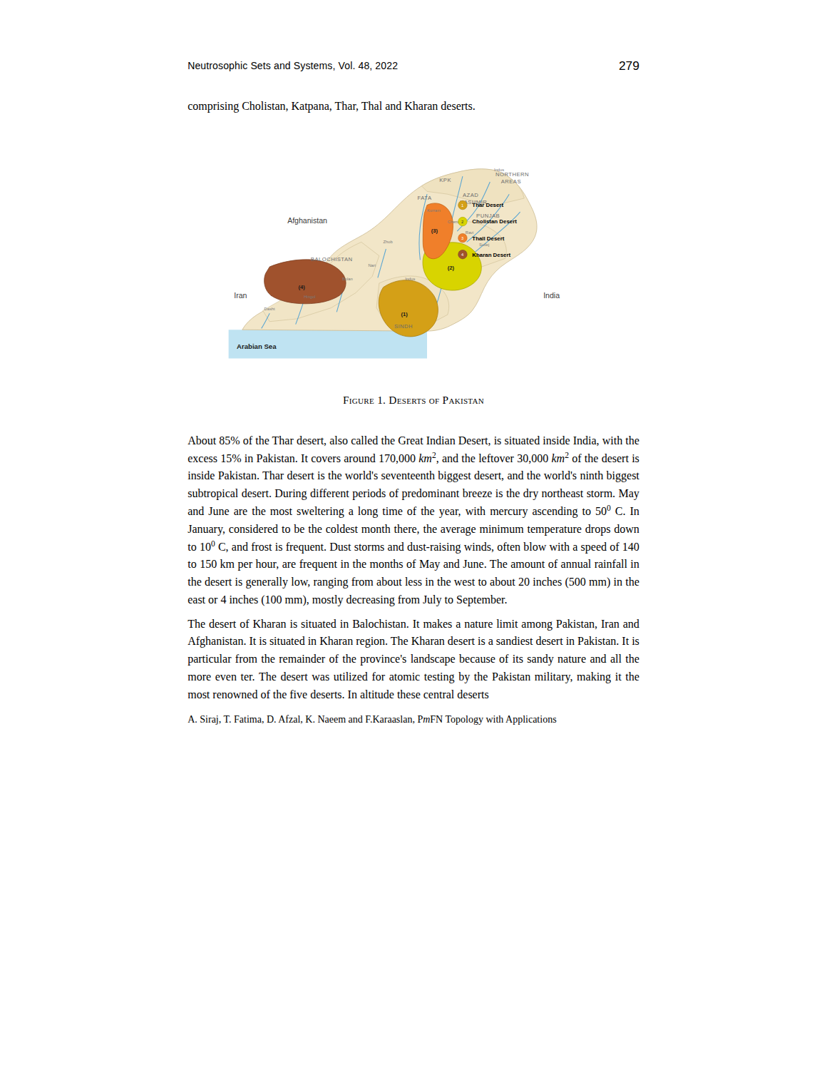Neutrosophic Sets and Systems, Vol. 48, 2022
279
comprising Cholistan, Katpana, Thar, Thal and Kharan deserts.
Arabian Sea (1) SINDH (2) (3) (4) Afghanistan Iran India KPK NORTHERN AREAS AZAD KASHMIR FATA PUNJAB BALOCHISTAN Indus Kurram Chenab Ravi Sutlej Zhob Bolan Hingol Dasht Indus Nari 1 Thar Desert 2 Cholistan Desert 3 Thall Desert 4 Kharan Desert
Figure 1. Deserts of Pakistan
About 85% of the Thar desert, also called the Great Indian Desert, is situated inside India, with the excess 15% in Pakistan. It covers around 170,000 km2, and the leftover 30,000 km2 of the desert is inside Pakistan. Thar desert is the world's seventeenth biggest desert, and the world's ninth biggest subtropical desert. During different periods of predominant breeze is the dry northeast storm. May and June are the most sweltering a long time of the year, with mercury ascending to 500 C. In January, considered to be the coldest month there, the average minimum temperature drops down to 100 C, and frost is frequent. Dust storms and dust-raising winds, often blow with a speed of 140 to 150 km per hour, are frequent in the months of May and June. The amount of annual rainfall in the desert is generally low, ranging from about less in the west to about 20 inches (500 mm) in the east or 4 inches (100 mm), mostly decreasing from July to September.
The desert of Kharan is situated in Balochistan. It makes a nature limit among Pakistan, Iran and Afghanistan. It is situated in Kharan region. The Kharan desert is a sandiest desert in Pakistan. It is particular from the remainder of the province's landscape because of its sandy nature and all the more even ter. The desert was utilized for atomic testing by the Pakistan military, making it the most renowned of the five deserts. In altitude these central deserts
A. Siraj, T. Fatima, D. Afzal, K. Naeem and F.Karaaslan, Pm FN Topology with Applications